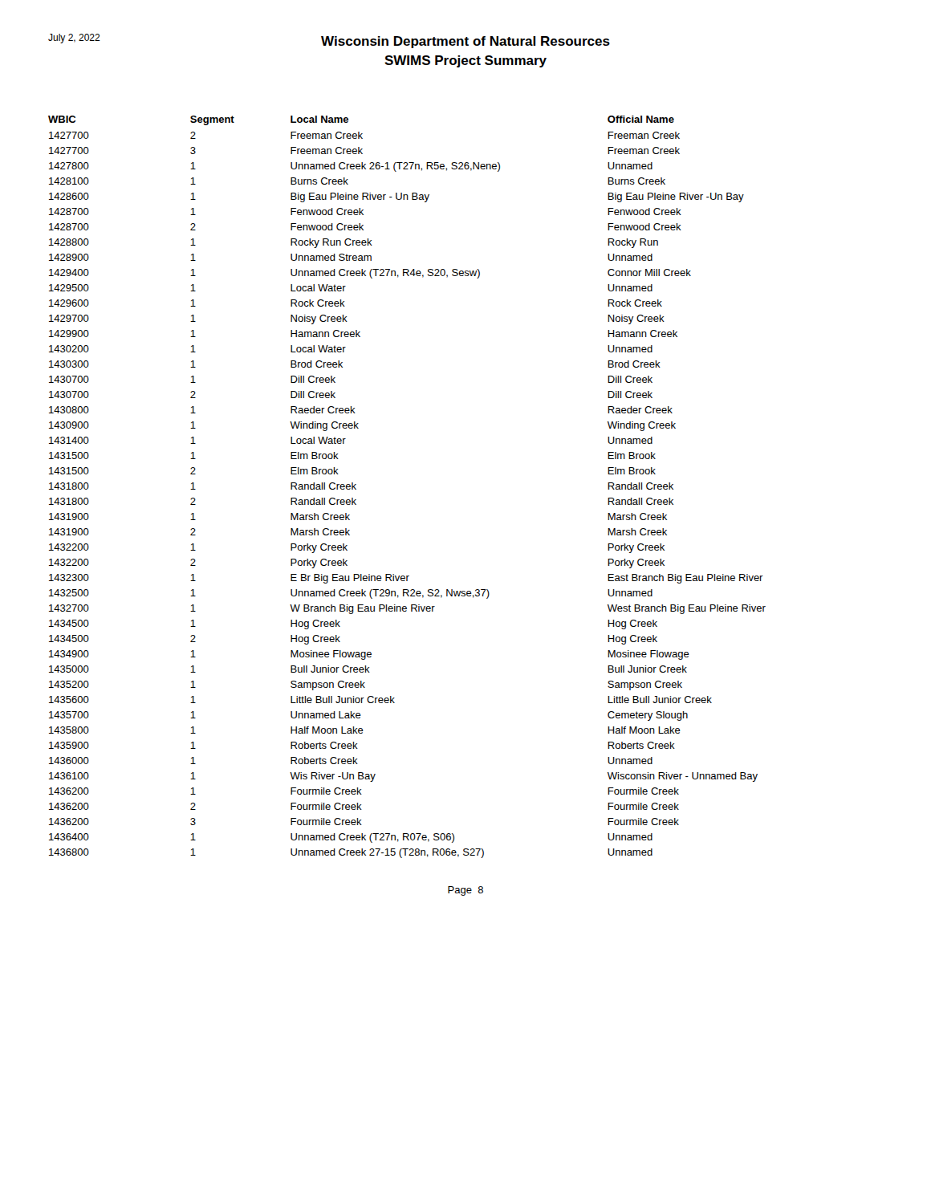July 2, 2022
Wisconsin Department of Natural Resources
SWIMS Project Summary
| WBIC | Segment | Local Name | Official Name |
| --- | --- | --- | --- |
| 1427700 | 2 | Freeman Creek | Freeman Creek |
| 1427700 | 3 | Freeman Creek | Freeman Creek |
| 1427800 | 1 | Unnamed Creek 26-1 (T27n, R5e, S26,Nene) | Unnamed |
| 1428100 | 1 | Burns Creek | Burns Creek |
| 1428600 | 1 | Big Eau Pleine River - Un Bay | Big Eau Pleine River -Un Bay |
| 1428700 | 1 | Fenwood Creek | Fenwood Creek |
| 1428700 | 2 | Fenwood Creek | Fenwood Creek |
| 1428800 | 1 | Rocky Run Creek | Rocky Run |
| 1428900 | 1 | Unnamed Stream | Unnamed |
| 1429400 | 1 | Unnamed Creek (T27n, R4e, S20, Sesw) | Connor Mill Creek |
| 1429500 | 1 | Local Water | Unnamed |
| 1429600 | 1 | Rock Creek | Rock Creek |
| 1429700 | 1 | Noisy Creek | Noisy Creek |
| 1429900 | 1 | Hamann Creek | Hamann Creek |
| 1430200 | 1 | Local Water | Unnamed |
| 1430300 | 1 | Brod Creek | Brod Creek |
| 1430700 | 1 | Dill Creek | Dill Creek |
| 1430700 | 2 | Dill Creek | Dill Creek |
| 1430800 | 1 | Raeder Creek | Raeder Creek |
| 1430900 | 1 | Winding Creek | Winding Creek |
| 1431400 | 1 | Local Water | Unnamed |
| 1431500 | 1 | Elm Brook | Elm Brook |
| 1431500 | 2 | Elm Brook | Elm Brook |
| 1431800 | 1 | Randall Creek | Randall Creek |
| 1431800 | 2 | Randall Creek | Randall Creek |
| 1431900 | 1 | Marsh Creek | Marsh Creek |
| 1431900 | 2 | Marsh Creek | Marsh Creek |
| 1432200 | 1 | Porky Creek | Porky Creek |
| 1432200 | 2 | Porky Creek | Porky Creek |
| 1432300 | 1 | E Br Big Eau Pleine River | East Branch Big Eau Pleine River |
| 1432500 | 1 | Unnamed Creek (T29n, R2e, S2, Nwse,37) | Unnamed |
| 1432700 | 1 | W Branch Big Eau Pleine River | West Branch Big Eau Pleine River |
| 1434500 | 1 | Hog Creek | Hog Creek |
| 1434500 | 2 | Hog Creek | Hog Creek |
| 1434900 | 1 | Mosinee Flowage | Mosinee Flowage |
| 1435000 | 1 | Bull Junior Creek | Bull Junior Creek |
| 1435200 | 1 | Sampson Creek | Sampson Creek |
| 1435600 | 1 | Little Bull Junior Creek | Little Bull Junior Creek |
| 1435700 | 1 | Unnamed Lake | Cemetery Slough |
| 1435800 | 1 | Half Moon Lake | Half Moon Lake |
| 1435900 | 1 | Roberts Creek | Roberts Creek |
| 1436000 | 1 | Roberts Creek | Unnamed |
| 1436100 | 1 | Wis River -Un Bay | Wisconsin River - Unnamed Bay |
| 1436200 | 1 | Fourmile Creek | Fourmile Creek |
| 1436200 | 2 | Fourmile Creek | Fourmile Creek |
| 1436200 | 3 | Fourmile Creek | Fourmile Creek |
| 1436400 | 1 | Unnamed Creek (T27n, R07e, S06) | Unnamed |
| 1436800 | 1 | Unnamed Creek 27-15 (T28n, R06e, S27) | Unnamed |
Page 8